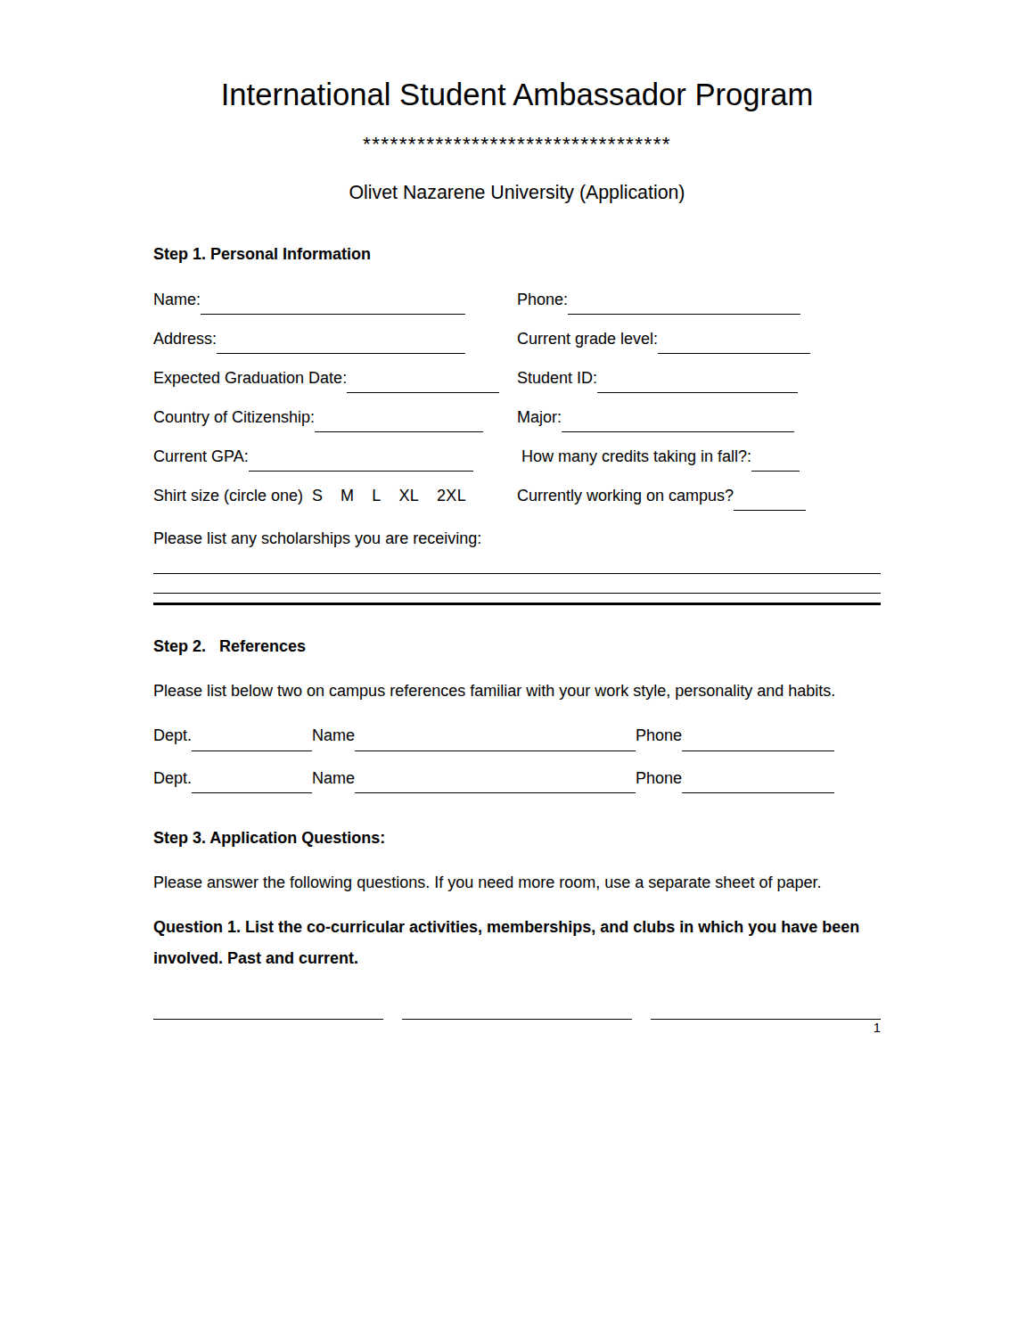International Student Ambassador Program
**********************************
Olivet Nazarene University (Application)
Step 1. Personal Information
| Name: | Phone: |
| Address: | Current grade level: |
| Expected Graduation Date: | Student ID: |
| Country of Citizenship: | Major: |
| Current GPA: | How many credits taking in fall?: |
| Shirt size (circle one) S M L XL 2XL | Currently working on campus? |
Please list any scholarships you are receiving:
Step 2. References
Please list below two on campus references familiar with your work style, personality and habits.
Dept. Name Phone
Dept. Name Phone
Step 3. Application Questions:
Please answer the following questions. If you need more room, use a separate sheet of paper.
Question 1. List the co-curricular activities, memberships, and clubs in which you have been involved. Past and current.
1